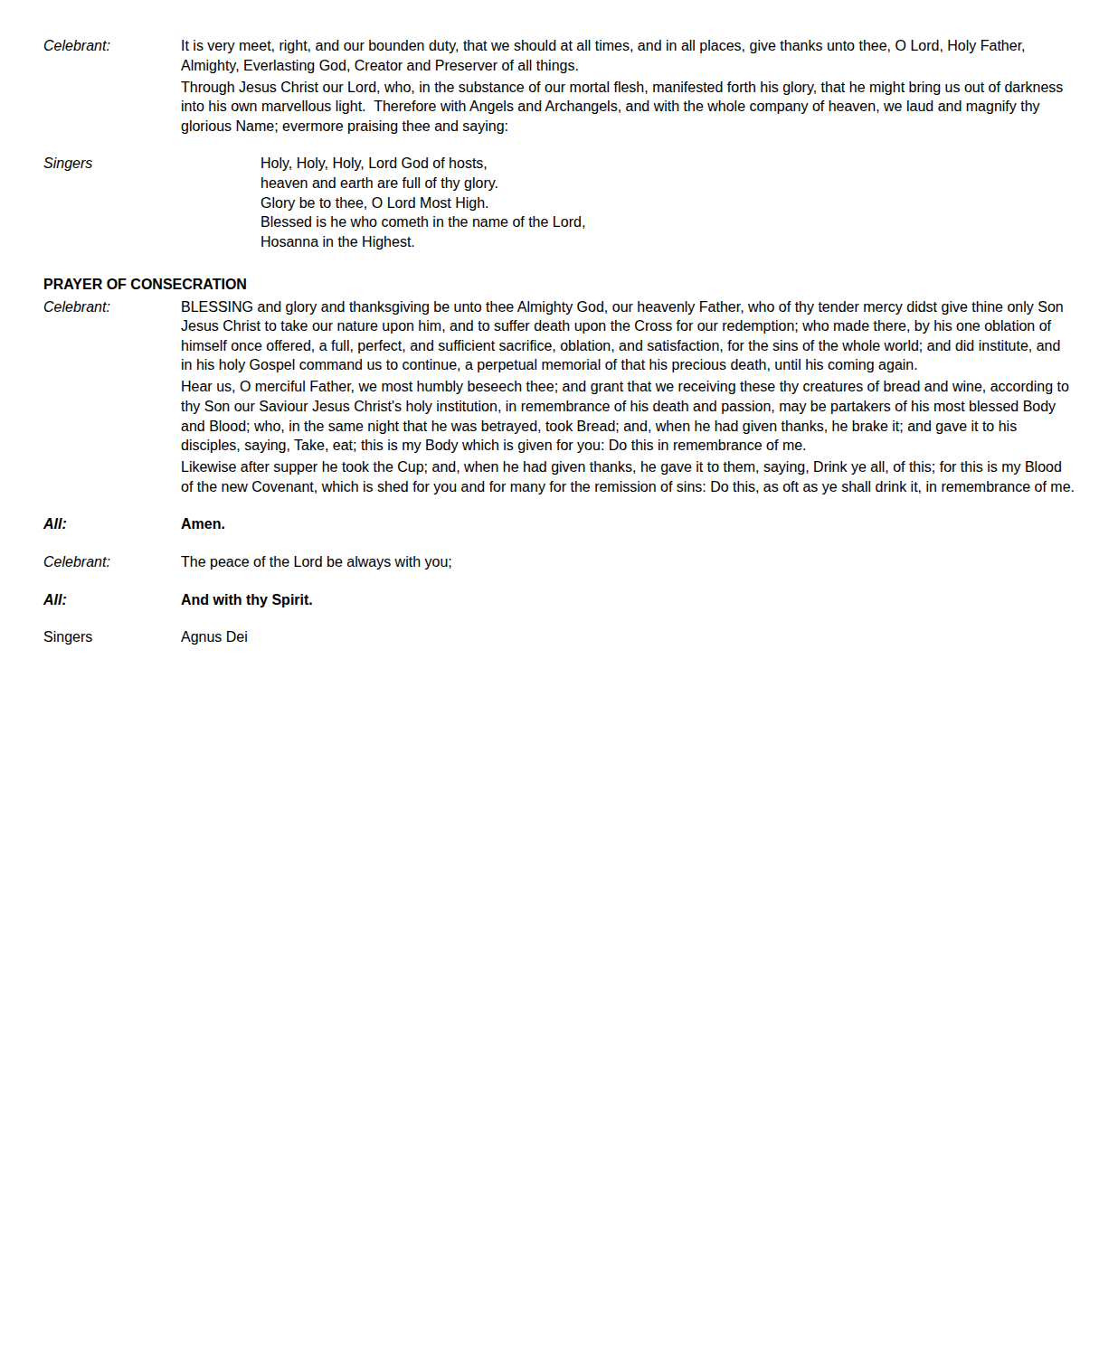Celebrant:
It is very meet, right, and our bounden duty, that we should at all times, and in all places, give thanks unto thee, O Lord, Holy Father, Almighty, Everlasting God, Creator and Preserver of all things.
Through Jesus Christ our Lord, who, in the substance of our mortal flesh, manifested forth his glory, that he might bring us out of darkness into his own marvellous light. Therefore with Angels and Archangels, and with the whole company of heaven, we laud and magnify thy glorious Name; evermore praising thee and saying:
Singers
Holy, Holy, Holy, Lord God of hosts,
heaven and earth are full of thy glory.
Glory be to thee, O Lord Most High.
Blessed is he who cometh in the name of the Lord,
Hosanna in the Highest.
Prayer of Consecration
Celebrant:
BLESSING and glory and thanksgiving be unto thee Almighty God, our heavenly Father, who of thy tender mercy didst give thine only Son Jesus Christ to take our nature upon him, and to suffer death upon the Cross for our redemption; who made there, by his one oblation of himself once offered, a full, perfect, and sufficient sacrifice, oblation, and satisfaction, for the sins of the whole world; and did institute, and in his holy Gospel command us to continue, a perpetual memorial of that his precious death, until his coming again.
Hear us, O merciful Father, we most humbly beseech thee; and grant that we receiving these thy creatures of bread and wine, according to thy Son our Saviour Jesus Christ's holy institution, in remembrance of his death and passion, may be partakers of his most blessed Body and Blood; who, in the same night that he was betrayed, took Bread; and, when he had given thanks, he brake it; and gave it to his disciples, saying, Take, eat; this is my Body which is given for you: Do this in remembrance of me.
Likewise after supper he took the Cup; and, when he had given thanks, he gave it to them, saying, Drink ye all, of this; for this is my Blood of the new Covenant, which is shed for you and for many for the remission of sins: Do this, as oft as ye shall drink it, in remembrance of me.
All:
Amen.
Celebrant:
The peace of the Lord be always with you;
All:
And with thy Spirit.
Singers
Agnus Dei